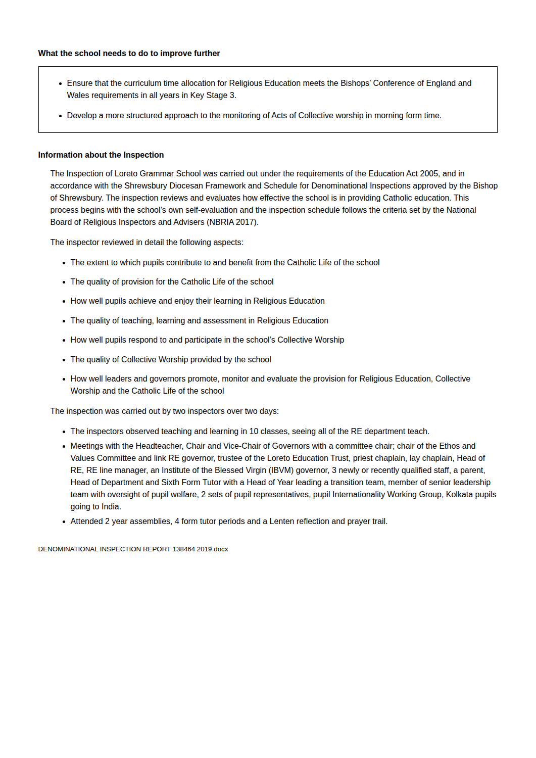What the school needs to do to improve further
Ensure that the curriculum time allocation for Religious Education meets the Bishops’ Conference of England and Wales requirements in all years in Key Stage 3.
Develop a more structured approach to the monitoring of Acts of Collective worship in morning form time.
Information about the Inspection
The Inspection of Loreto Grammar School was carried out under the requirements of the Education Act 2005, and in accordance with the Shrewsbury Diocesan Framework and Schedule for Denominational Inspections approved by the Bishop of Shrewsbury. The inspection reviews and evaluates how effective the school is in providing Catholic education. This process begins with the school’s own self-evaluation and the inspection schedule follows the criteria set by the National Board of Religious Inspectors and Advisers (NBRIA 2017).
The inspector reviewed in detail the following aspects:
The extent to which pupils contribute to and benefit from the Catholic Life of the school
The quality of provision for the Catholic Life of the school
How well pupils achieve and enjoy their learning in Religious Education
The quality of teaching, learning and assessment in Religious Education
How well pupils respond to and participate in the school’s Collective Worship
The quality of Collective Worship provided by the school
How well leaders and governors promote, monitor and evaluate the provision for Religious Education, Collective Worship and the Catholic Life of the school
The inspection was carried out by two inspectors over two days:
The inspectors observed teaching and learning in 10 classes, seeing all of the RE department teach.
Meetings with the Headteacher, Chair and Vice-Chair of Governors with a committee chair; chair of the Ethos and Values Committee and link RE governor, trustee of the Loreto Education Trust, priest chaplain, lay chaplain, Head of RE, RE line manager, an Institute of the Blessed Virgin (IBVM) governor, 3 newly or recently qualified staff, a parent, Head of Department and Sixth Form Tutor with a Head of Year leading a transition team, member of senior leadership team with oversight of pupil welfare, 2 sets of pupil representatives, pupil Internationality Working Group, Kolkata pupils going to India.
Attended 2 year assemblies, 4 form tutor periods and a Lenten reflection and prayer trail.
DENOMINATIONAL INSPECTION REPORT 138464 2019.docx